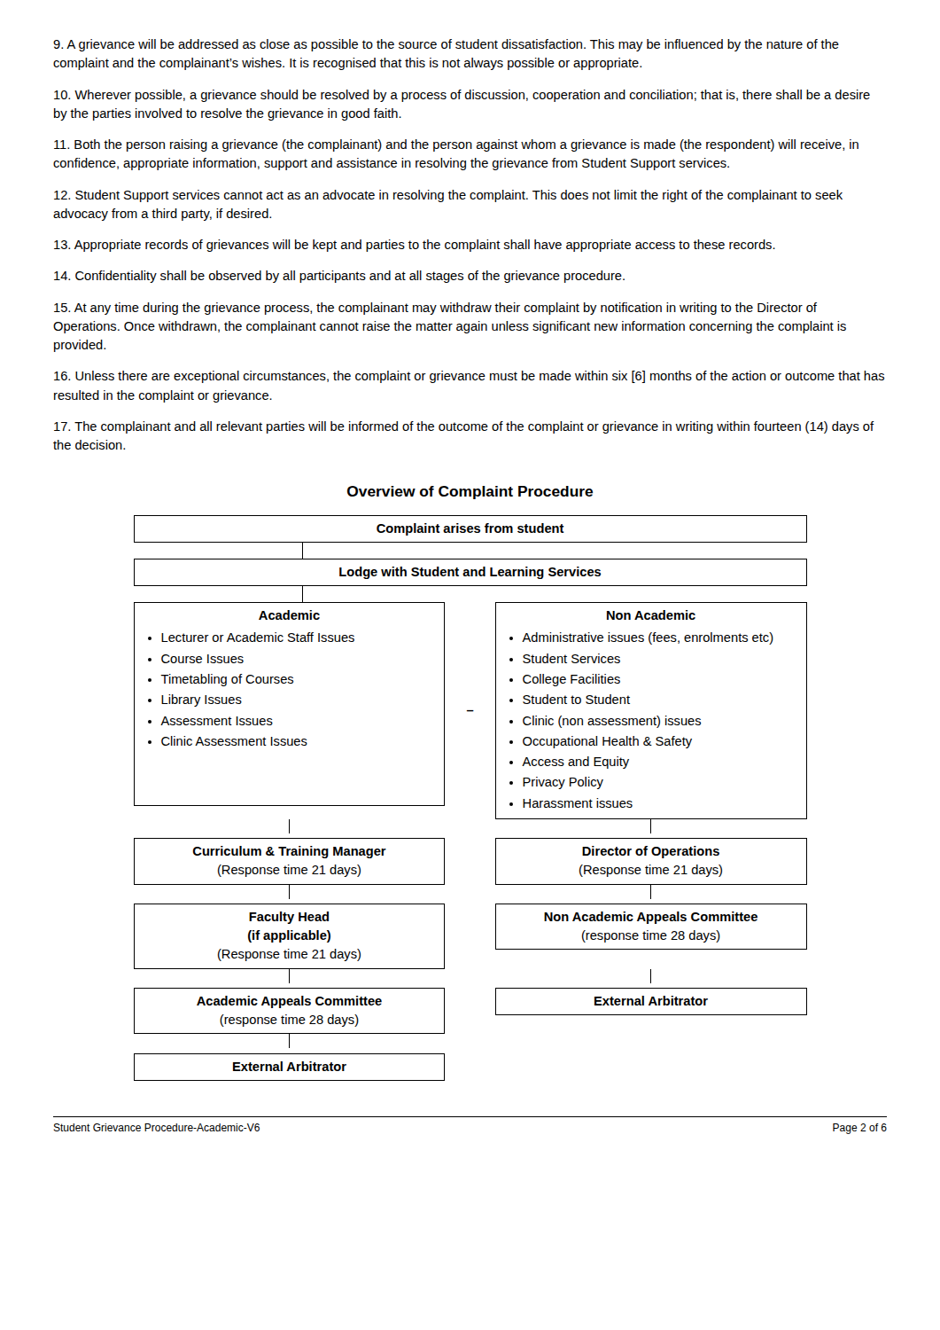9. A grievance will be addressed as close as possible to the source of student dissatisfaction. This may be influenced by the nature of the complaint and the complainant’s wishes. It is recognised that this is not always possible or appropriate.
10. Wherever possible, a grievance should be resolved by a process of discussion, cooperation and conciliation; that is, there shall be a desire by the parties involved to resolve the grievance in good faith.
11. Both the person raising a grievance (the complainant) and the person against whom a grievance is made (the respondent) will receive, in confidence, appropriate information, support and assistance in resolving the grievance from Student Support services.
12. Student Support services cannot act as an advocate in resolving the complaint. This does not limit the right of the complainant to seek advocacy from a third party, if desired.
13. Appropriate records of grievances will be kept and parties to the complaint shall have appropriate access to these records.
14. Confidentiality shall be observed by all participants and at all stages of the grievance procedure.
15. At any time during the grievance process, the complainant may withdraw their complaint by notification in writing to the Director of Operations. Once withdrawn, the complainant cannot raise the matter again unless significant new information concerning the complaint is provided.
16. Unless there are exceptional circumstances, the complaint or grievance must be made within six [6] months of the action or outcome that has resulted in the complaint or grievance.
17. The complainant and all relevant parties will be informed of the outcome of the complaint or grievance in writing within fourteen (14) days of the decision.
Overview of Complaint Procedure
Complaint arises from student
Lodge with Student and Learning Services
Academic
Lecturer or Academic Staff Issues
Course Issues
Timetabling of Courses
Library Issues
Assessment Issues
Clinic Assessment Issues
–
Non Academic
Administrative issues (fees, enrolments etc)
Student Services
College Facilities
Student to Student
Clinic (non assessment) issues
Occupational Health & Safety
Access and Equity
Privacy Policy
Harassment issues
–
Curriculum & Training Manager
(Response time 21 days)
–
Director of Operations
(Response time 21 days)
–
Faculty Head
(if applicable)
(Response time 21 days)
–
Non Academic Appeals Committee
(response time 28 days)
–
Academic Appeals Committee
(response time 28 days)
–
External Arbitrator
–
External Arbitrator
–
Student Grievance Procedure-Academic-V6 Page 2 of 6